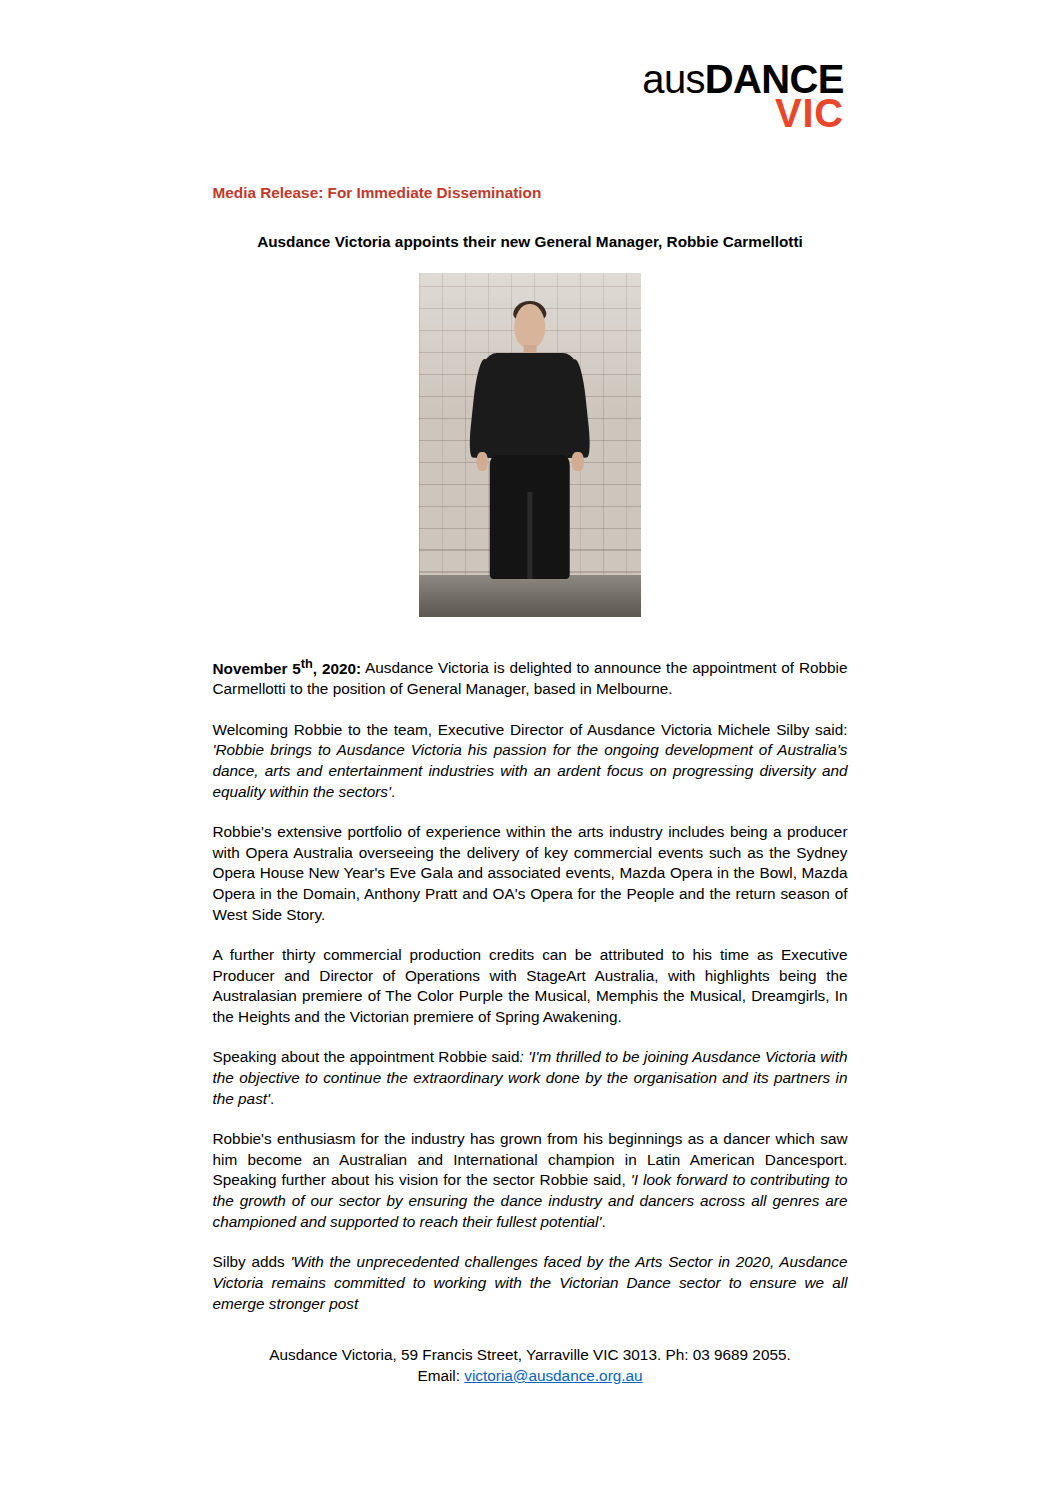aus DANCE
VIC
Media Release: For Immediate Dissemination
Ausdance Victoria appoints their new General Manager, Robbie Carmellotti
November 5th, 2020: Ausdance Victoria is delighted to announce the appointment of Robbie Carmellotti to the position of General Manager, based in Melbourne.
Welcoming Robbie to the team, Executive Director of Ausdance Victoria Michele Silby said: 'Robbie brings to Ausdance Victoria his passion for the ongoing development of Australia's dance, arts and entertainment industries with an ardent focus on progressing diversity and equality within the sectors'.
Robbie's extensive portfolio of experience within the arts industry includes being a producer with Opera Australia overseeing the delivery of key commercial events such as the Sydney Opera House New Year's Eve Gala and associated events, Mazda Opera in the Bowl, Mazda Opera in the Domain, Anthony Pratt and OA's Opera for the People and the return season of West Side Story.
A further thirty commercial production credits can be attributed to his time as Executive Producer and Director of Operations with StageArt Australia, with highlights being the Australasian premiere of The Color Purple the Musical, Memphis the Musical, Dreamgirls, In the Heights and the Victorian premiere of Spring Awakening.
Speaking about the appointment Robbie said: 'I'm thrilled to be joining Ausdance Victoria with the objective to continue the extraordinary work done by the organisation and its partners in the past'.
Robbie's enthusiasm for the industry has grown from his beginnings as a dancer which saw him become an Australian and International champion in Latin American Dancesport. Speaking further about his vision for the sector Robbie said, 'I look forward to contributing to the growth of our sector by ensuring the dance industry and dancers across all genres are championed and supported to reach their fullest potential'.
Silby adds 'With the unprecedented challenges faced by the Arts Sector in 2020, Ausdance Victoria remains committed to working with the Victorian Dance sector to ensure we all emerge stronger post
Ausdance Victoria, 59 Francis Street, Yarraville VIC 3013. Ph: 03 9689 2055.
Email: victoria@ausdance.org.au